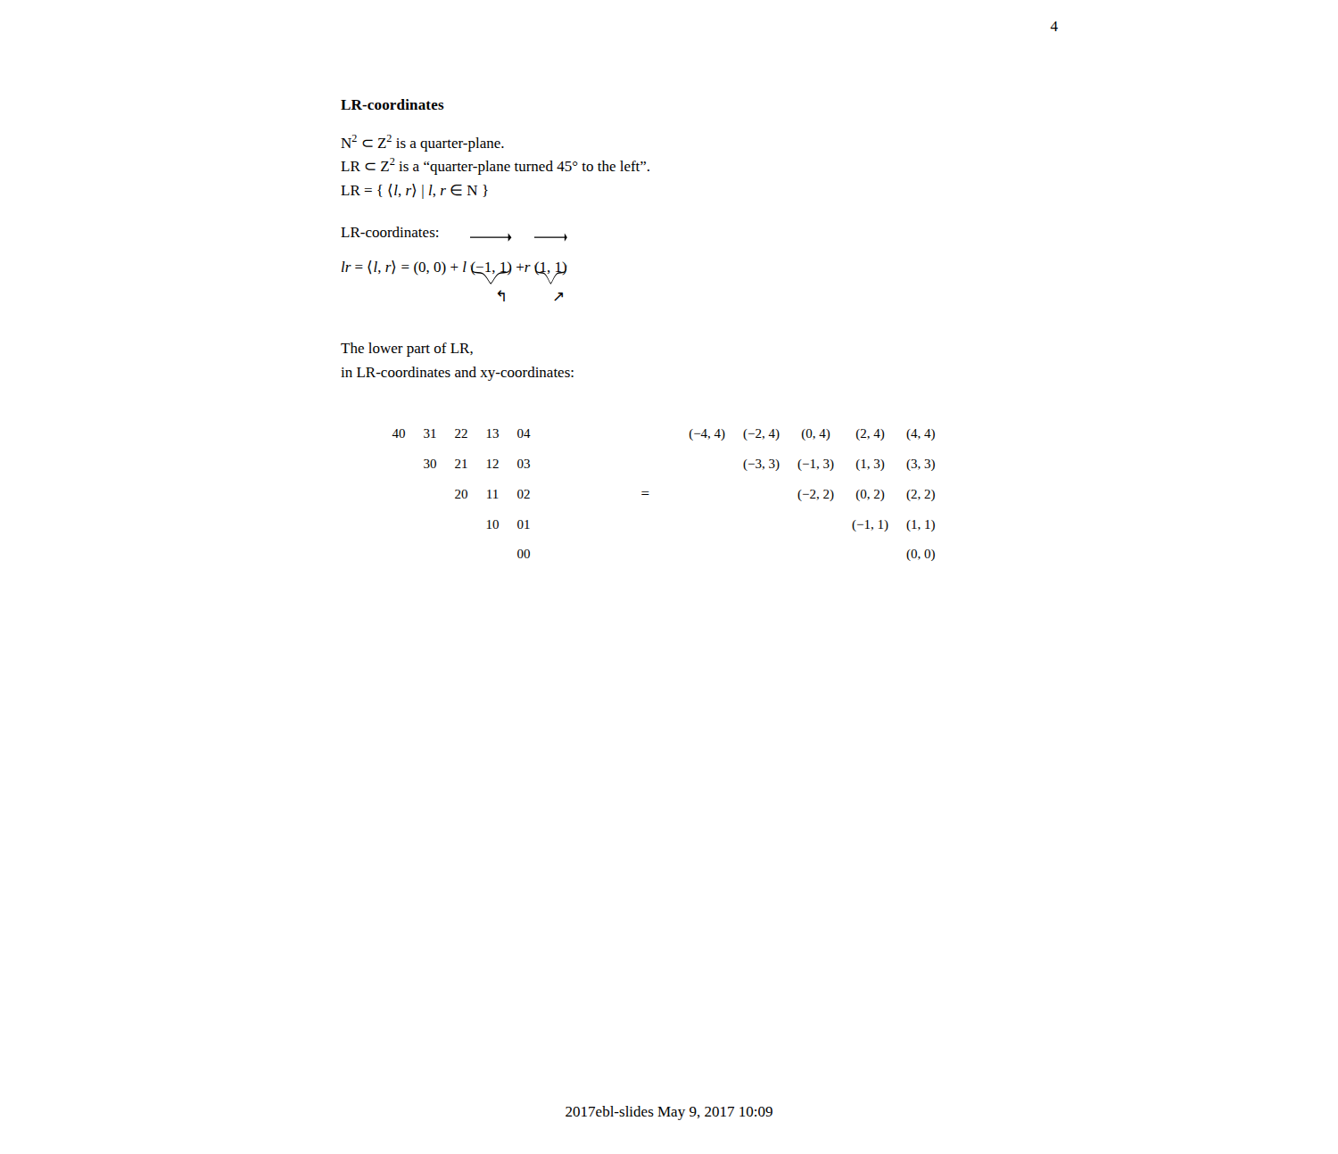4
LR-coordinates
N2 ⊂ Z2 is a quarter-plane.
LR ⊂ Z2 is a “quarter-plane turned 45° to the left”.
LR = { ⟨l, r⟩ | l, r ∈ N }
LR-coordinates:
lr = ⟨l, r⟩ = (0, 0) + l  (−1, 1) +r  (1, 1)
↰ ↗
The lower part of LR,
in LR-coordinates and xy-coordinates:
| 40 | 31 | 22 | 13 | 04 |
| | 30 | 21 | 12 | 03 | |
| | | 20 | 11 | 02 | | |
| | | | 10 | 01 | | | |
| | | | | 00 | | | | |
=
| (−4, 4) | (−2, 4) | (0, 4) | (2, 4) | (4, 4) |
| | (−3, 3) | (−1, 3) | (1, 3) | (3, 3) | |
| | | (−2, 2) | (0, 2) | (2, 2) | | |
| | | | (−1, 1) | (1, 1) | | | |
| | | | | (0, 0) | | | | |
2017ebl-slides May 9, 2017 10:09